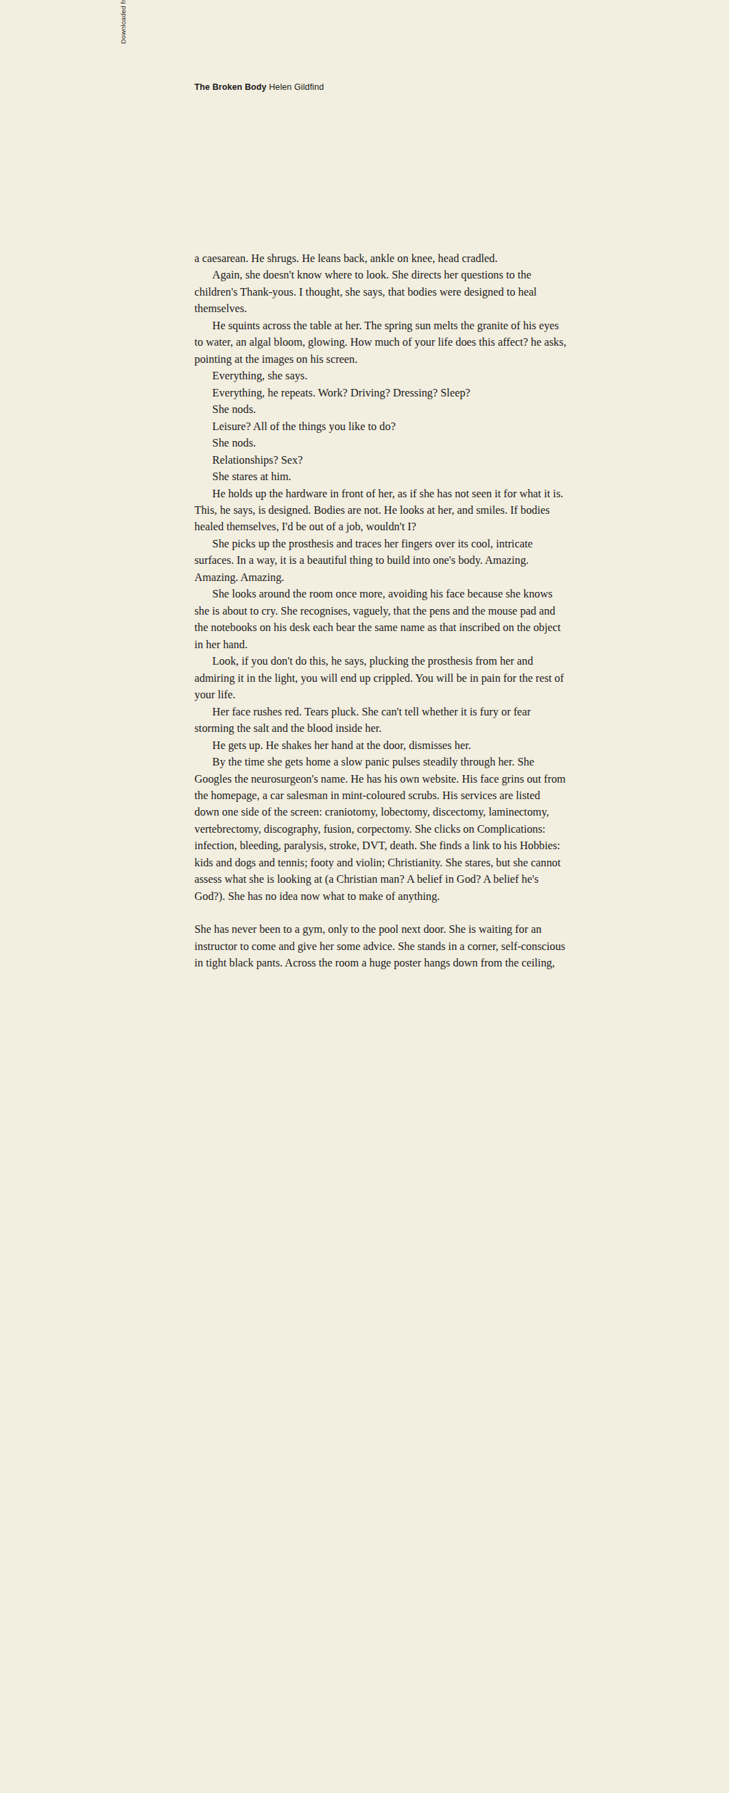Downloaded from search.informit.org/doi/10.3316/informit.414746026601 60. University of New England, on 06/20/2022 07:55 PM AEST; UTC+10:00. © Meanjin , 2011.
The Broken Body Helen Gildfind
a caesarean. He shrugs. He leans back, ankle on knee, head cradled.
Again, she doesn't know where to look. She directs her questions to the children's Thank-yous. I thought, she says, that bodies were designed to heal themselves.
He squints across the table at her. The spring sun melts the granite of his eyes to water, an algal bloom, glowing. How much of your life does this affect? he asks, pointing at the images on his screen.
Everything, she says.
Everything, he repeats. Work? Driving? Dressing? Sleep?
She nods.
Leisure? All of the things you like to do?
She nods.
Relationships? Sex?
She stares at him.
He holds up the hardware in front of her, as if she has not seen it for what it is. This, he says, is designed. Bodies are not. He looks at her, and smiles. If bodies healed themselves, I'd be out of a job, wouldn't I?
She picks up the prosthesis and traces her fingers over its cool, intricate surfaces. In a way, it is a beautiful thing to build into one's body. Amazing. Amazing. Amazing.
She looks around the room once more, avoiding his face because she knows she is about to cry. She recognises, vaguely, that the pens and the mouse pad and the notebooks on his desk each bear the same name as that inscribed on the object in her hand.
Look, if you don't do this, he says, plucking the prosthesis from her and admiring it in the light, you will end up crippled. You will be in pain for the rest of your life.
Her face rushes red. Tears pluck. She can't tell whether it is fury or fear storming the salt and the blood inside her.
He gets up. He shakes her hand at the door, dismisses her.
By the time she gets home a slow panic pulses steadily through her. She Googles the neurosurgeon's name. He has his own website. His face grins out from the homepage, a car salesman in mint-coloured scrubs. His services are listed down one side of the screen: craniotomy, lobectomy, discectomy, laminectomy, vertebrectomy, discography, fusion, corpectomy. She clicks on Complications: infection, bleeding, paralysis, stroke, DVT, death. She finds a link to his Hobbies: kids and dogs and tennis; footy and violin; Christianity. She stares, but she cannot assess what she is looking at (a Christian man? A belief in God? A belief he's God?). She has no idea now what to make of anything.
She has never been to a gym, only to the pool next door. She is waiting for an instructor to come and give her some advice. She stands in a corner, self-conscious in tight black pants. Across the room a huge poster hangs down from the ceiling,
164